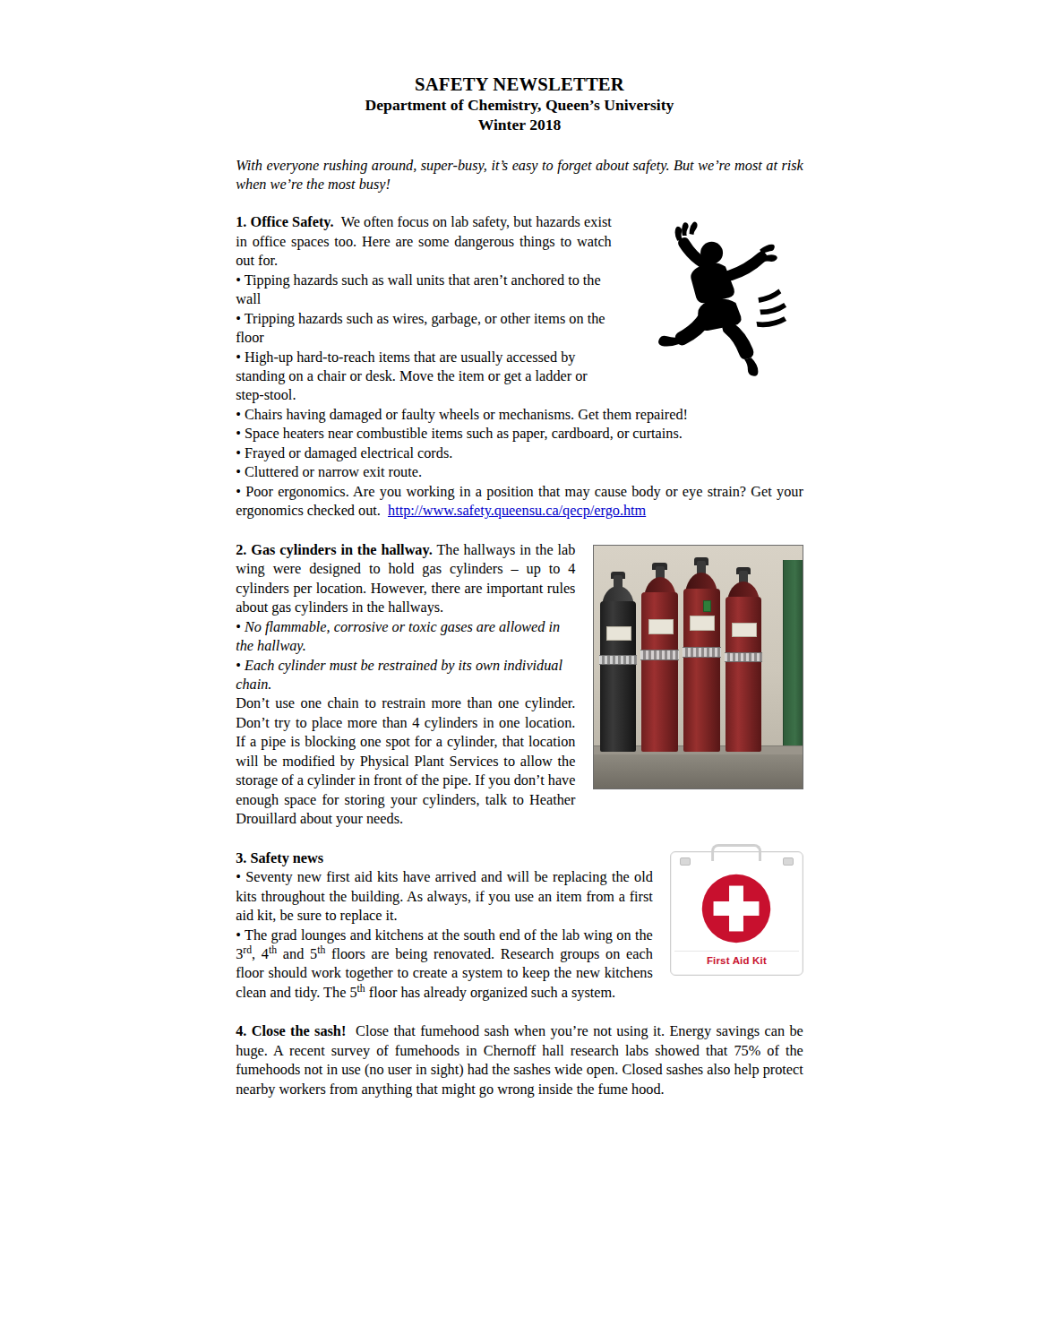SAFETY NEWSLETTER
Department of Chemistry, Queen’s University
Winter 2018
With everyone rushing around, super-busy, it’s easy to forget about safety. But we’re most at risk when we’re the most busy!
1. Office Safety. We often focus on lab safety, but hazards exist in office spaces too. Here are some dangerous things to watch out for.
• Tipping hazards such as wall units that aren’t anchored to the wall
• Tripping hazards such as wires, garbage, or other items on the floor
• High-up hard-to-reach items that are usually accessed by standing on a chair or desk. Move the item or get a ladder or step-stool.
• Chairs having damaged or faulty wheels or mechanisms. Get them repaired!
• Space heaters near combustible items such as paper, cardboard, or curtains.
• Frayed or damaged electrical cords.
• Cluttered or narrow exit route.
• Poor ergonomics. Are you working in a position that may cause body or eye strain? Get your ergonomics checked out. http://www.safety.queensu.ca/qecp/ergo.htm
2. Gas cylinders in the hallway. The hallways in the lab wing were designed to hold gas cylinders – up to 4 cylinders per location. However, there are important rules about gas cylinders in the hallways.
• No flammable, corrosive or toxic gases are allowed in the hallway.
• Each cylinder must be restrained by its own individual chain.
Don’t use one chain to restrain more than one cylinder. Don’t try to place more than 4 cylinders in one location. If a pipe is blocking one spot for a cylinder, that location will be modified by Physical Plant Services to allow the storage of a cylinder in front of the pipe. If you don’t have enough space for storing your cylinders, talk to Heather Drouillard about your needs.
First Aid Kit
3. Safety news
• Seventy new first aid kits have arrived and will be replacing the old kits throughout the building. As always, if you use an item from a first aid kit, be sure to replace it.
• The grad lounges and kitchens at the south end of the lab wing on the 3rd, 4th and 5th floors are being renovated. Research groups on each floor should work together to create a system to keep the new kitchens clean and tidy. The 5th floor has already organized such a system.
4. Close the sash! Close that fumehood sash when you’re not using it. Energy savings can be huge. A recent survey of fumehoods in Chernoff hall research labs showed that 75% of the fumehoods not in use (no user in sight) had the sashes wide open. Closed sashes also help protect nearby workers from anything that might go wrong inside the fume hood.